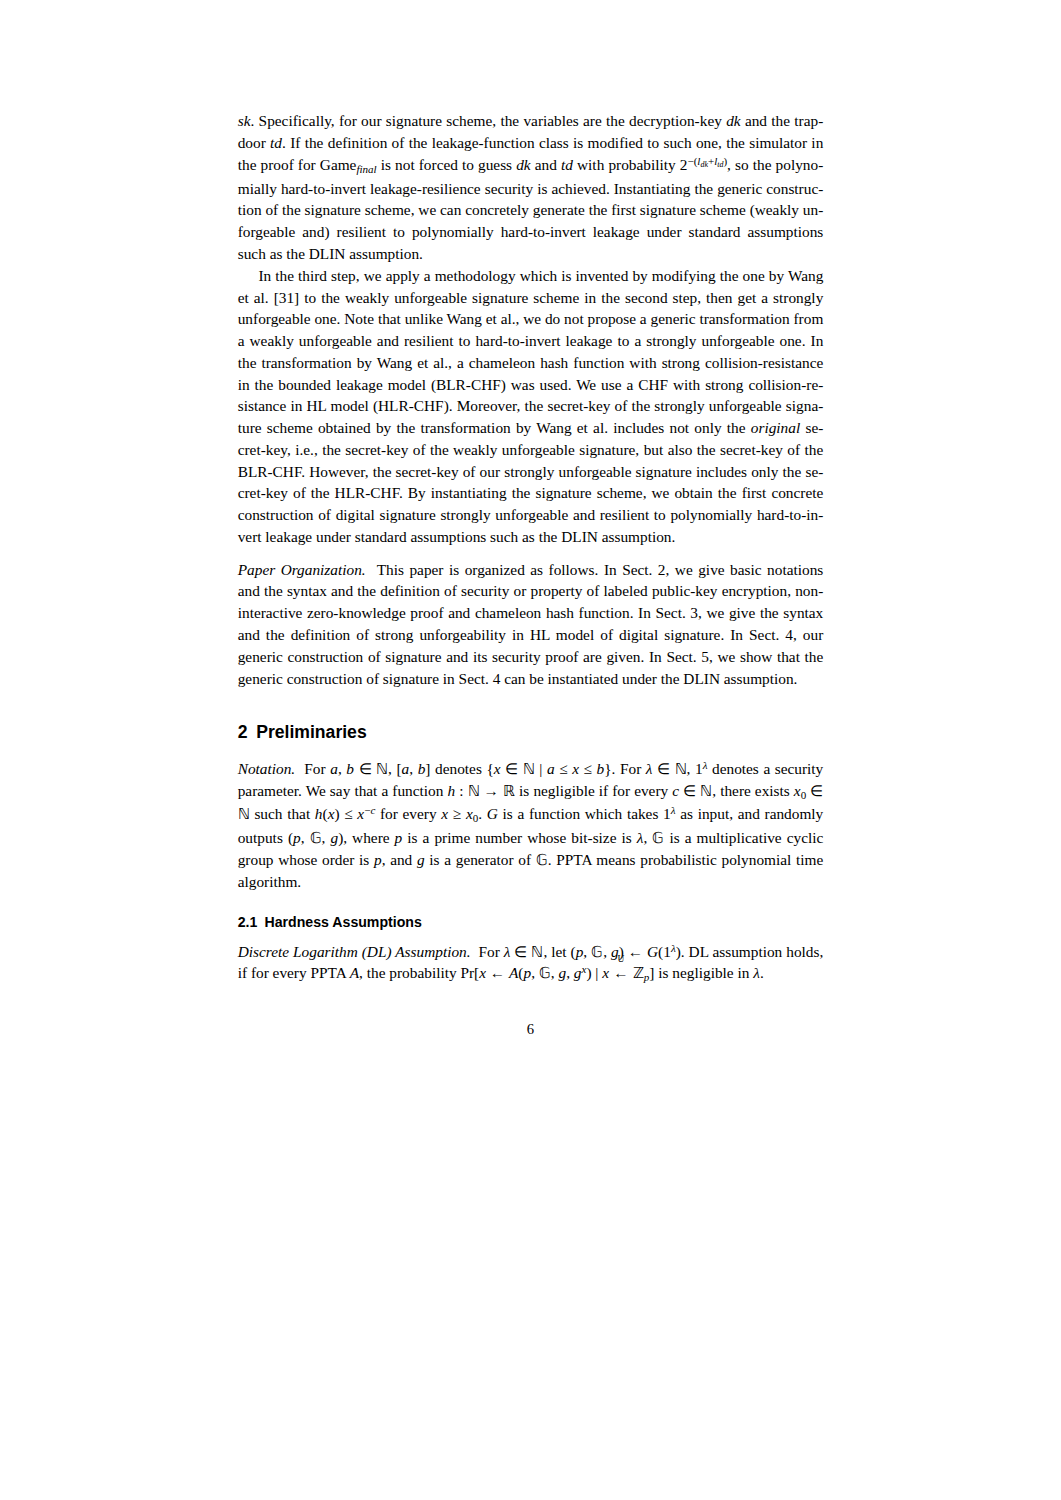sk. Specifically, for our signature scheme, the variables are the decryption-key dk and the trapdoor td. If the definition of the leakage-function class is modified to such one, the simulator in the proof for Gamefinal is not forced to guess dk and td with probability 2−(ldk+ltd), so the polynomially hard-to-invert leakage-resilience security is achieved. Instantiating the generic construction of the signature scheme, we can concretely generate the first signature scheme (weakly unforgeable and) resilient to polynomially hard-to-invert leakage under standard assumptions such as the DLIN assumption.
In the third step, we apply a methodology which is invented by modifying the one by Wang et al. [31] to the weakly unforgeable signature scheme in the second step, then get a strongly unforgeable one. Note that unlike Wang et al., we do not propose a generic transformation from a weakly unforgeable and resilient to hard-to-invert leakage to a strongly unforgeable one. In the transformation by Wang et al., a chameleon hash function with strong collision-resistance in the bounded leakage model (BLR-CHF) was used. We use a CHF with strong collision-resistance in HL model (HLR-CHF). Moreover, the secret-key of the strongly unforgeable signature scheme obtained by the transformation by Wang et al. includes not only the original secret-key, i.e., the secret-key of the weakly unforgeable signature, but also the secret-key of the BLR-CHF. However, the secret-key of our strongly unforgeable signature includes only the secret-key of the HLR-CHF. By instantiating the signature scheme, we obtain the first concrete construction of digital signature strongly unforgeable and resilient to polynomially hard-to-invert leakage under standard assumptions such as the DLIN assumption.
Paper Organization. This paper is organized as follows. In Sect. 2, we give basic notations and the syntax and the definition of security or property of labeled public-key encryption, non-interactive zero-knowledge proof and chameleon hash function. In Sect. 3, we give the syntax and the definition of strong unforgeability in HL model of digital signature. In Sect. 4, our generic construction of signature and its security proof are given. In Sect. 5, we show that the generic construction of signature in Sect. 4 can be instantiated under the DLIN assumption.
2 Preliminaries
Notation. For a, b ∈ ℕ, [a, b] denotes {x ∈ ℕ | a ≤ x ≤ b}. For λ ∈ ℕ, 1λ denotes a security parameter. We say that a function h : ℕ → ℝ is negligible if for every c ∈ ℕ, there exists x 0 ∈ ℕ such that h(x) ≤ x−c for every x ≥ x 0. G is a function which takes 1λ as input, and randomly outputs (p, 𝔾, g), where p is a prime number whose bit-size is λ, 𝔾 is a multiplicative cyclic group whose order is p, and g is a generator of 𝔾. PPTA means probabilistic polynomial time algorithm.
2.1 Hardness Assumptions
Discrete Logarithm (DL) Assumption. For λ ∈ ℕ, let (p, 𝔾, g) ← G(1λ). DL assumption holds, if for every PPTA A, the probability Pr[x ← A(p, 𝔾, g, gx) | x U← ℤp] is negligible in λ.
6